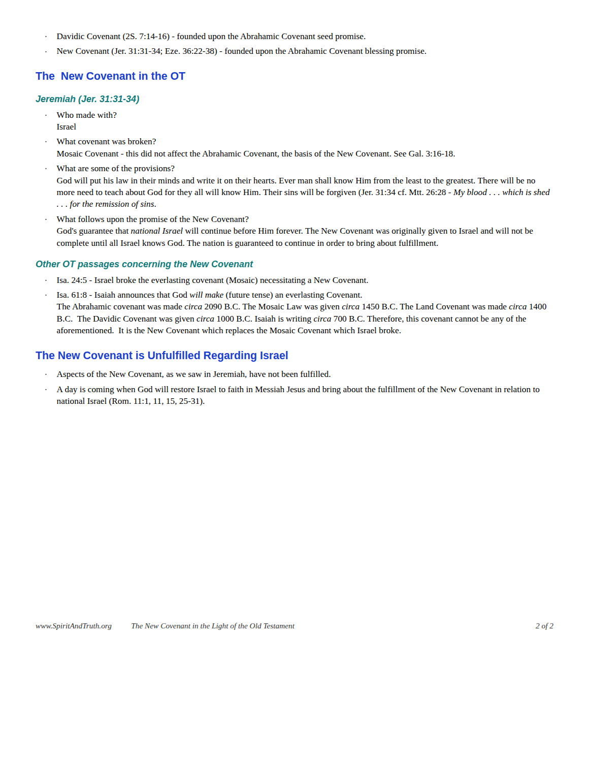Davidic Covenant (2S. 7:14-16) - founded upon the Abrahamic Covenant seed promise.
New Covenant (Jer. 31:31-34; Eze. 36:22-38) - founded upon the Abrahamic Covenant blessing promise.
The New Covenant in the OT
Jeremiah (Jer. 31:31-34)
Who made with?
Israel
What covenant was broken?
Mosaic Covenant - this did not affect the Abrahamic Covenant, the basis of the New Covenant. See Gal. 3:16-18.
What are some of the provisions?
God will put his law in their minds and write it on their hearts. Ever man shall know Him from the least to the greatest. There will be no more need to teach about God for they all will know Him. Their sins will be forgiven (Jer. 31:34 cf. Mtt. 26:28 - My blood . . . which is shed . . . for the remission of sins.
What follows upon the promise of the New Covenant?
God's guarantee that national Israel will continue before Him forever. The New Covenant was originally given to Israel and will not be complete until all Israel knows God. The nation is guaranteed to continue in order to bring about fulfillment.
Other OT passages concerning the New Covenant
Isa. 24:5 - Israel broke the everlasting covenant (Mosaic) necessitating a New Covenant.
Isa. 61:8 - Isaiah announces that God will make (future tense) an everlasting Covenant.
The Abrahamic covenant was made circa 2090 B.C. The Mosaic Law was given circa 1450 B.C. The Land Covenant was made circa 1400 B.C. The Davidic Covenant was given circa 1000 B.C. Isaiah is writing circa 700 B.C. Therefore, this covenant cannot be any of the aforementioned. It is the New Covenant which replaces the Mosaic Covenant which Israel broke.
The New Covenant is Unfulfilled Regarding Israel
Aspects of the New Covenant, as we saw in Jeremiah, have not been fulfilled.
A day is coming when God will restore Israel to faith in Messiah Jesus and bring about the fulfillment of the New Covenant in relation to national Israel (Rom. 11:1, 11, 15, 25-31).
www.SpiritAndTruth.org The New Covenant in the Light of the Old Testament 2 of 2